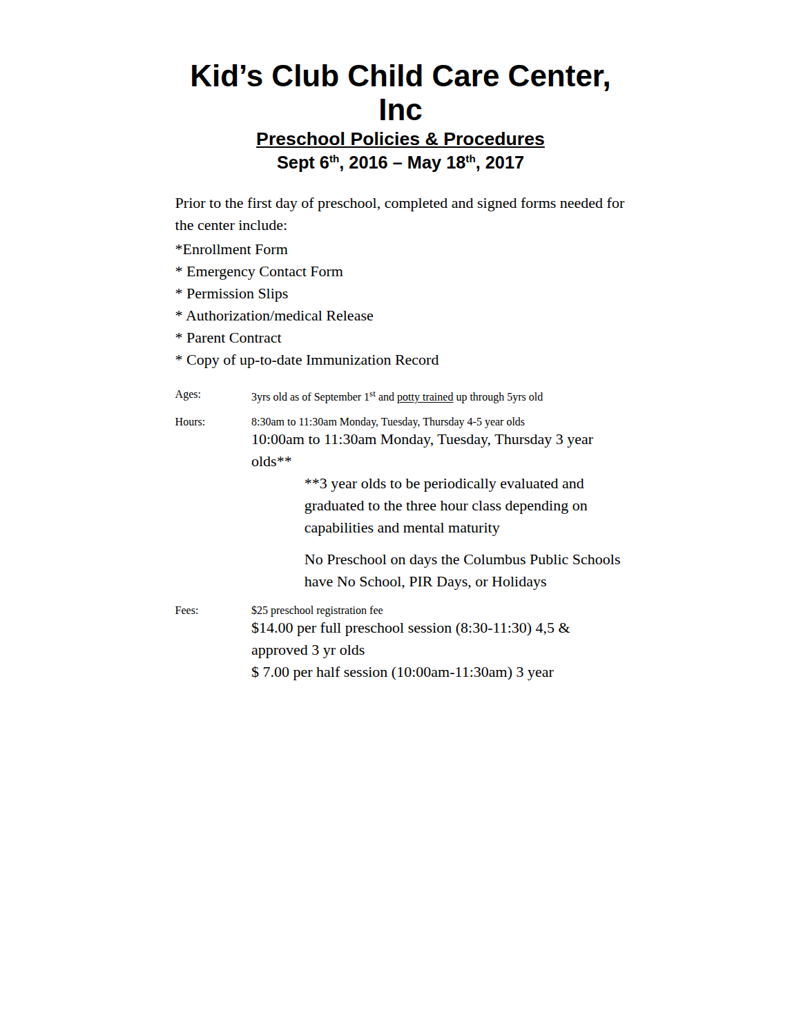Kid’s Club Child Care Center, Inc
Preschool Policies & Procedures
Sept 6th, 2016 – May 18th, 2017
Prior to the first day of preschool, completed and signed forms needed for the center include:
*Enrollment Form
* Emergency Contact Form
* Permission Slips
* Authorization/medical Release
* Parent Contract
* Copy of up-to-date Immunization Record
Ages:
3yrs old as of September 1st and potty trained up through 5yrs old
Hours:
8:30am to 11:30am Monday, Tuesday, Thursday 4-5 year olds
10:00am to 11:30am Monday, Tuesday, Thursday 3 year olds**
**3 year olds to be periodically evaluated and graduated to the three hour class depending on capabilities and mental maturity
No Preschool on days the Columbus Public Schools have No School, PIR Days, or Holidays
Fees:
$25 preschool registration fee
$14.00 per full preschool session (8:30-11:30) 4,5 & approved 3 yr olds
$ 7.00 per half session (10:00am-11:30am) 3 year